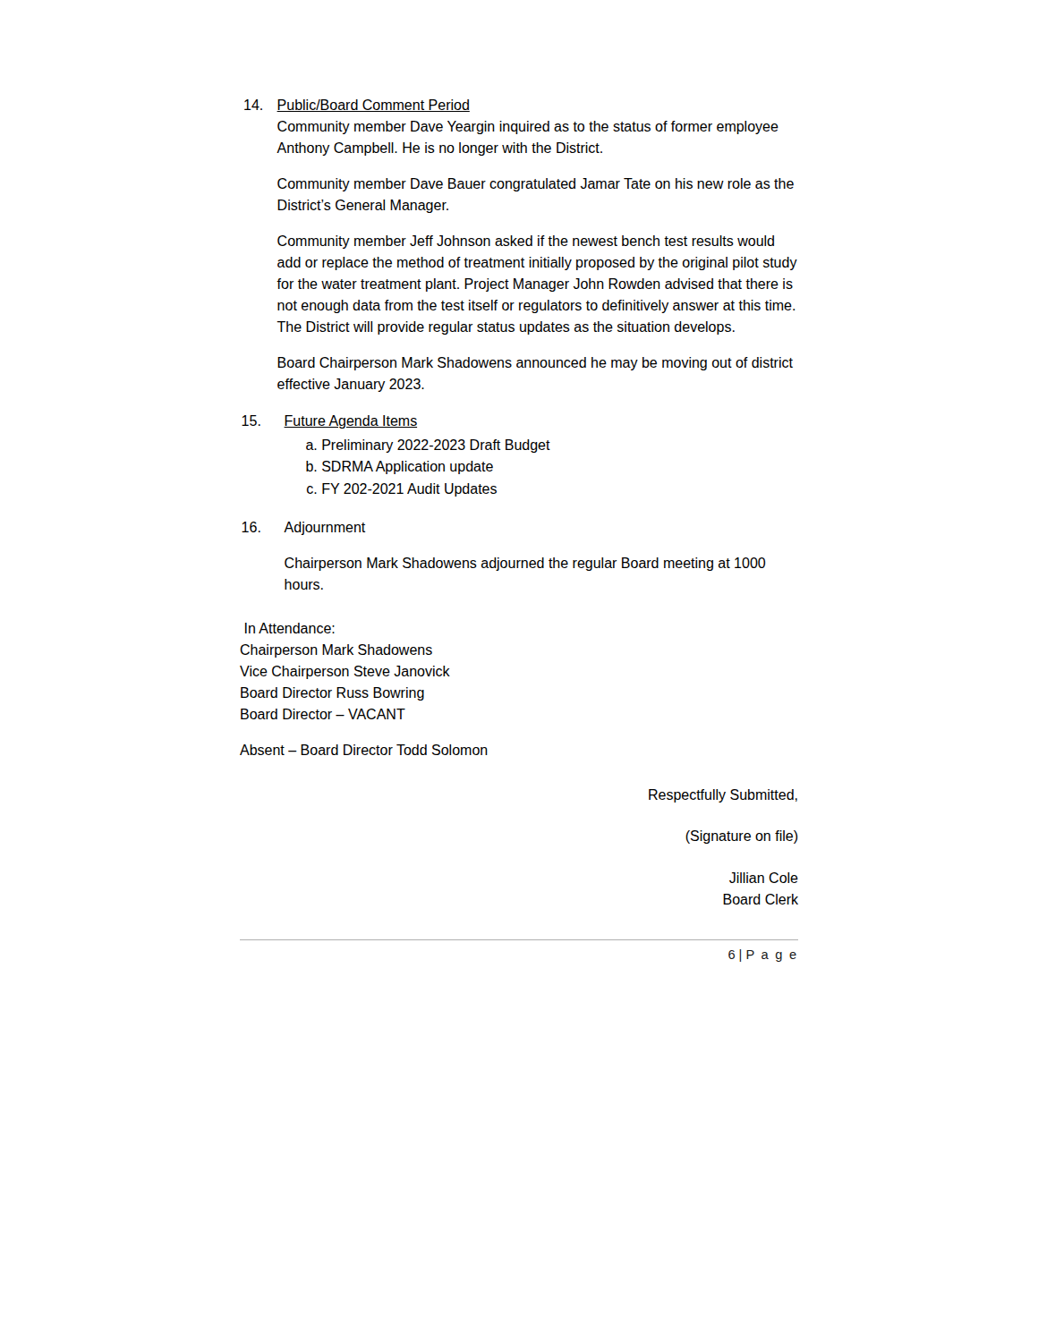14.
Public/Board Comment Period
Community member Dave Yeargin inquired as to the status of former employee Anthony Campbell. He is no longer with the District.
Community member Dave Bauer congratulated Jamar Tate on his new role as the District’s General Manager.
Community member Jeff Johnson asked if the newest bench test results would add or replace the method of treatment initially proposed by the original pilot study for the water treatment plant. Project Manager John Rowden advised that there is not enough data from the test itself or regulators to definitively answer at this time. The District will provide regular status updates as the situation develops.
Board Chairperson Mark Shadowens announced he may be moving out of district effective January 2023.
15.
Future Agenda Items
Preliminary 2022-2023 Draft Budget
SDRMA Application update
FY 202-2021 Audit Updates
16.
Adjournment
Chairperson Mark Shadowens adjourned the regular Board meeting at 1000 hours.
In Attendance:
Chairperson Mark Shadowens
Vice Chairperson Steve Janovick
Board Director Russ Bowring
Board Director – VACANT
Absent – Board Director Todd Solomon
Respectfully Submitted,
(Signature on file)
Jillian Cole
Board Clerk
6 | P a g e